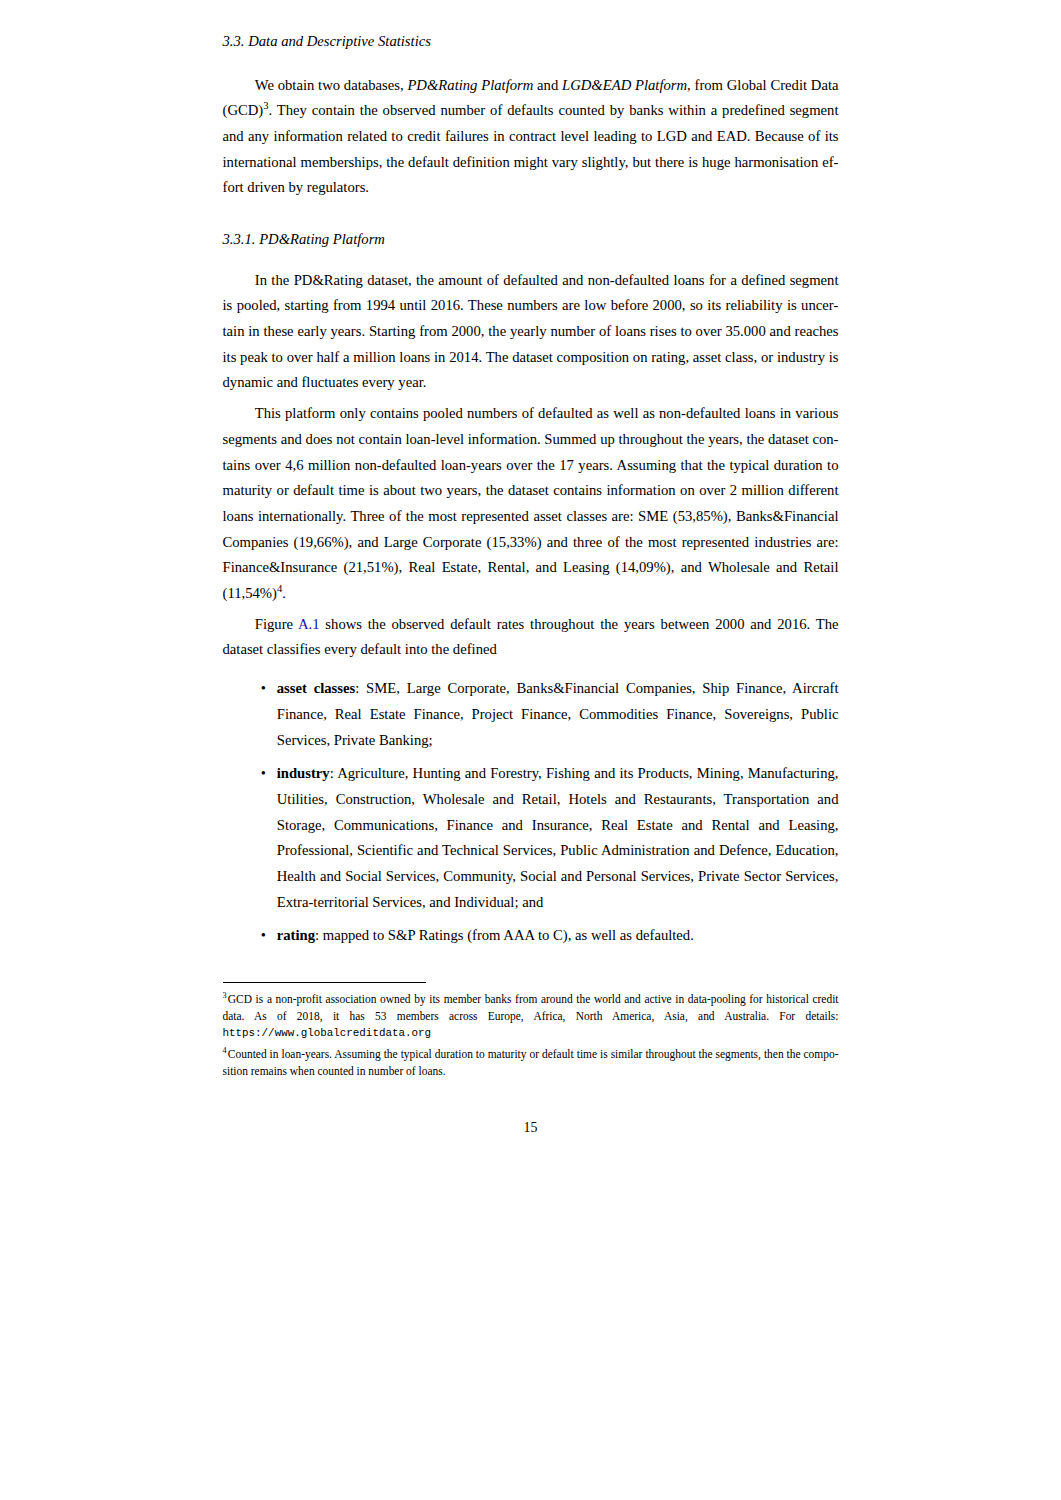3.3. Data and Descriptive Statistics
We obtain two databases, PD&Rating Platform and LGD&EAD Platform, from Global Credit Data (GCD)3. They contain the observed number of defaults counted by banks within a predefined segment and any information related to credit failures in contract level leading to LGD and EAD. Because of its international memberships, the default definition might vary slightly, but there is huge harmonisation effort driven by regulators.
3.3.1. PD&Rating Platform
In the PD&Rating dataset, the amount of defaulted and non-defaulted loans for a defined segment is pooled, starting from 1994 until 2016. These numbers are low before 2000, so its reliability is uncertain in these early years. Starting from 2000, the yearly number of loans rises to over 35.000 and reaches its peak to over half a million loans in 2014. The dataset composition on rating, asset class, or industry is dynamic and fluctuates every year.
This platform only contains pooled numbers of defaulted as well as non-defaulted loans in various segments and does not contain loan-level information. Summed up throughout the years, the dataset contains over 4,6 million non-defaulted loan-years over the 17 years. Assuming that the typical duration to maturity or default time is about two years, the dataset contains information on over 2 million different loans internationally. Three of the most represented asset classes are: SME (53,85%), Banks&Financial Companies (19,66%), and Large Corporate (15,33%) and three of the most represented industries are: Finance&Insurance (21,51%), Real Estate, Rental, and Leasing (14,09%), and Wholesale and Retail (11,54%)4.
Figure A.1 shows the observed default rates throughout the years between 2000 and 2016. The dataset classifies every default into the defined
asset classes: SME, Large Corporate, Banks&Financial Companies, Ship Finance, Aircraft Finance, Real Estate Finance, Project Finance, Commodities Finance, Sovereigns, Public Services, Private Banking;
industry: Agriculture, Hunting and Forestry, Fishing and its Products, Mining, Manufacturing, Utilities, Construction, Wholesale and Retail, Hotels and Restaurants, Transportation and Storage, Communications, Finance and Insurance, Real Estate and Rental and Leasing, Professional, Scientific and Technical Services, Public Administration and Defence, Education, Health and Social Services, Community, Social and Personal Services, Private Sector Services, Extra-territorial Services, and Individual; and
rating: mapped to S&P Ratings (from AAA to C), as well as defaulted.
3GCD is a non-profit association owned by its member banks from around the world and active in data-pooling for historical credit data. As of 2018, it has 53 members across Europe, Africa, North America, Asia, and Australia. For details: https://www.globalcreditdata.org
4Counted in loan-years. Assuming the typical duration to maturity or default time is similar throughout the segments, then the composition remains when counted in number of loans.
15